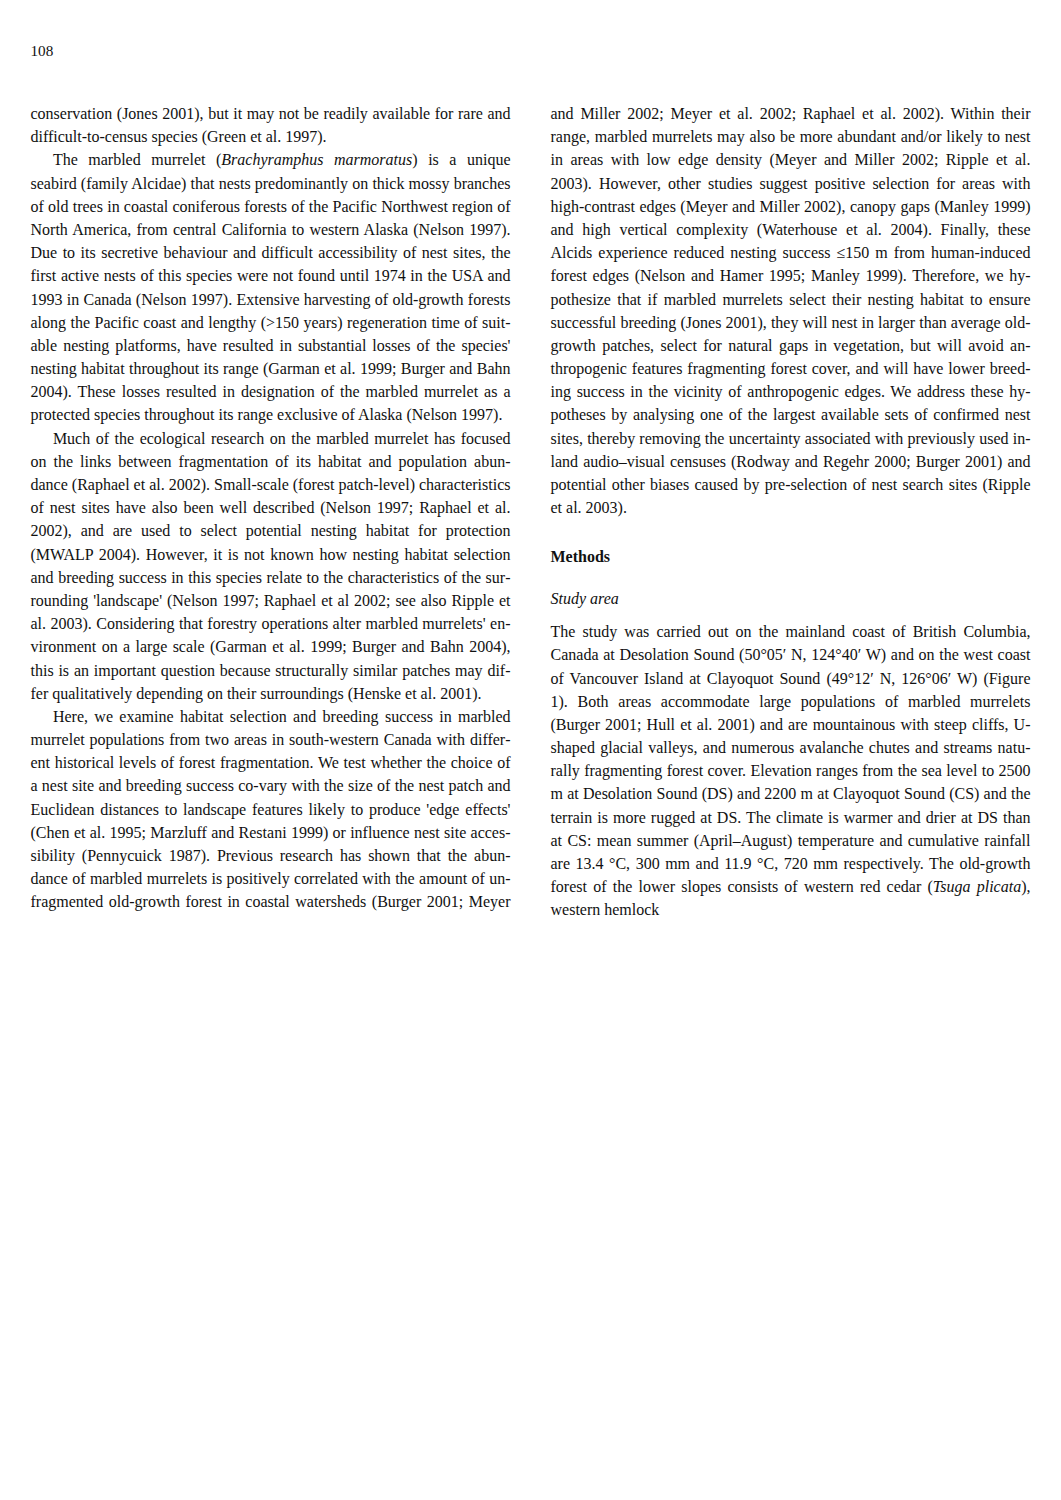108
conservation (Jones 2001), but it may not be readily available for rare and difficult-to-census species (Green et al. 1997).
The marbled murrelet (Brachyramphus marmoratus) is a unique seabird (family Alcidae) that nests predominantly on thick mossy branches of old trees in coastal coniferous forests of the Pacific Northwest region of North America, from central California to western Alaska (Nelson 1997). Due to its secretive behaviour and difficult accessibility of nest sites, the first active nests of this species were not found until 1974 in the USA and 1993 in Canada (Nelson 1997). Extensive harvesting of old-growth forests along the Pacific coast and lengthy (>150 years) regeneration time of suitable nesting platforms, have resulted in substantial losses of the species' nesting habitat throughout its range (Garman et al. 1999; Burger and Bahn 2004). These losses resulted in designation of the marbled murrelet as a protected species throughout its range exclusive of Alaska (Nelson 1997).
Much of the ecological research on the marbled murrelet has focused on the links between fragmentation of its habitat and population abundance (Raphael et al. 2002). Small-scale (forest patch-level) characteristics of nest sites have also been well described (Nelson 1997; Raphael et al. 2002), and are used to select potential nesting habitat for protection (MWALP 2004). However, it is not known how nesting habitat selection and breeding success in this species relate to the characteristics of the surrounding 'landscape' (Nelson 1997; Raphael et al 2002; see also Ripple et al. 2003). Considering that forestry operations alter marbled murrelets' environment on a large scale (Garman et al. 1999; Burger and Bahn 2004), this is an important question because structurally similar patches may differ qualitatively depending on their surroundings (Henske et al. 2001).
Here, we examine habitat selection and breeding success in marbled murrelet populations from two areas in south-western Canada with different historical levels of forest fragmentation. We test whether the choice of a nest site and breeding success co-vary with the size of the nest patch and Euclidean distances to landscape features likely to produce 'edge effects' (Chen et al. 1995; Marzluff and Restani 1999) or influence nest site accessibility (Pennycuick 1987). Previous research has shown that the abundance of marbled murrelets is positively correlated with the amount of unfragmented old-growth forest in coastal watersheds (Burger 2001; Meyer and Miller 2002; Meyer et al. 2002; Raphael et al. 2002). Within their range, marbled murrelets may also be more abundant and/or likely to nest in areas with low edge density (Meyer and Miller 2002; Ripple et al. 2003). However, other studies suggest positive selection for areas with high-contrast edges (Meyer and Miller 2002), canopy gaps (Manley 1999) and high vertical complexity (Waterhouse et al. 2004). Finally, these Alcids experience reduced nesting success ≤150 m from human-induced forest edges (Nelson and Hamer 1995; Manley 1999). Therefore, we hypothesize that if marbled murrelets select their nesting habitat to ensure successful breeding (Jones 2001), they will nest in larger than average old-growth patches, select for natural gaps in vegetation, but will avoid anthropogenic features fragmenting forest cover, and will have lower breeding success in the vicinity of anthropogenic edges. We address these hypotheses by analysing one of the largest available sets of confirmed nest sites, thereby removing the uncertainty associated with previously used inland audio–visual censuses (Rodway and Regehr 2000; Burger 2001) and potential other biases caused by pre-selection of nest search sites (Ripple et al. 2003).
Methods
Study area
The study was carried out on the mainland coast of British Columbia, Canada at Desolation Sound (50°05′ N, 124°40′ W) and on the west coast of Vancouver Island at Clayoquot Sound (49°12′ N, 126°06′ W) (Figure 1). Both areas accommodate large populations of marbled murrelets (Burger 2001; Hull et al. 2001) and are mountainous with steep cliffs, U-shaped glacial valleys, and numerous avalanche chutes and streams naturally fragmenting forest cover. Elevation ranges from the sea level to 2500 m at Desolation Sound (DS) and 2200 m at Clayoquot Sound (CS) and the terrain is more rugged at DS. The climate is warmer and drier at DS than at CS: mean summer (April–August) temperature and cumulative rainfall are 13.4 °C, 300 mm and 11.9 °C, 720 mm respectively. The old-growth forest of the lower slopes consists of western red cedar (Tsuga plicata), western hemlock